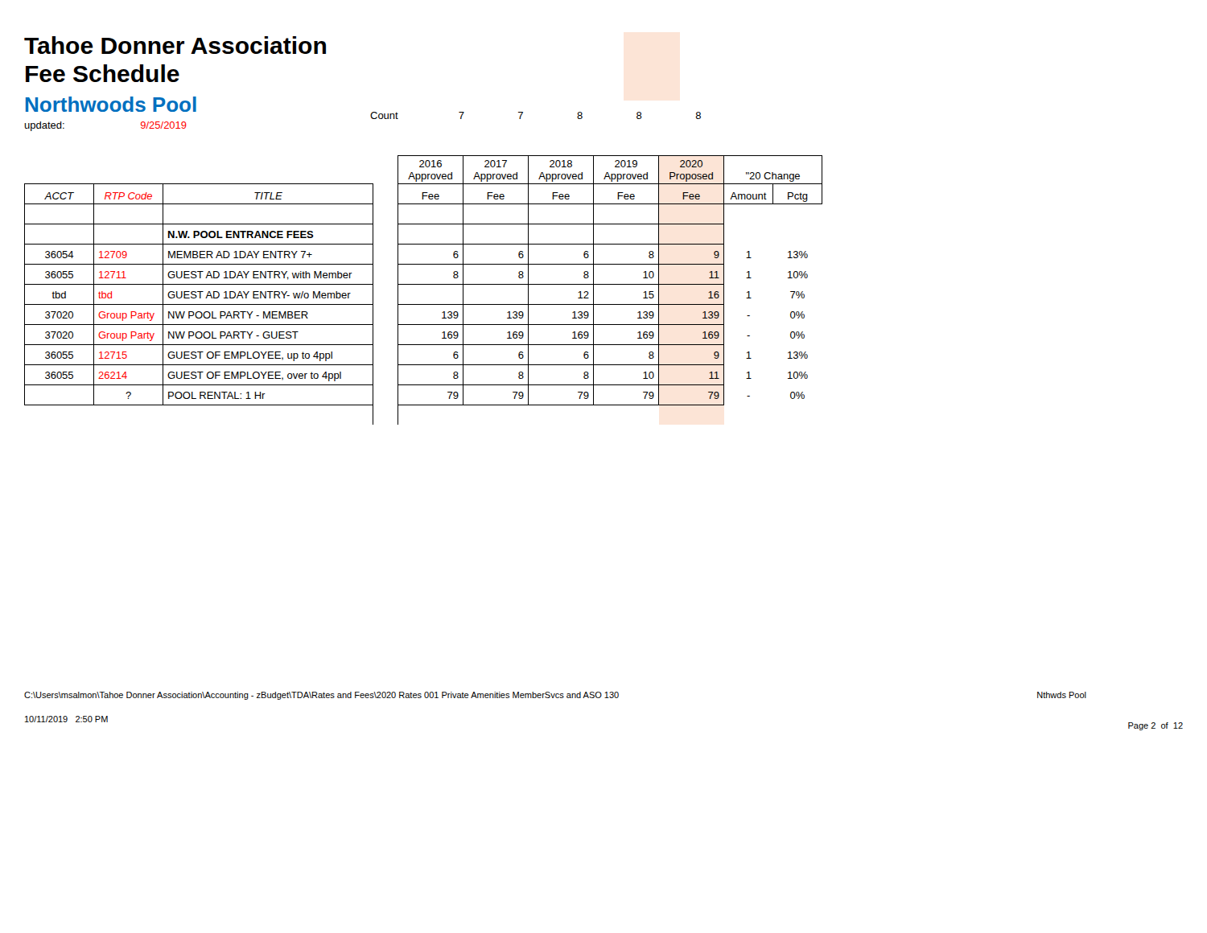Tahoe Donner Association
Fee Schedule
Northwoods Pool
updated: 9/25/2019
Count 7 7 8 8 8
| | | | | 2016 Approved | 2017 Approved | 2018 Approved | 2019 Approved | 2020 Proposed | "20 Change |
| --- | --- | --- | --- | --- | --- | --- | --- | --- | --- |
| ACCT | RTP Code | TITLE | | Fee | Fee | Fee | Fee | Fee | Amount | Pctg |
| | | N.W. POOL ENTRANCE FEES | | | | | | | | |
| 36054 | 12709 | MEMBER AD 1DAY ENTRY 7+ | | 6 | 6 | 6 | 8 | 9 | 1 | 13% |
| 36055 | 12711 | GUEST AD 1DAY ENTRY, with Member | | 8 | 8 | 8 | 10 | 11 | 1 | 10% |
| tbd | tbd | GUEST AD 1DAY ENTRY- w/o Member | | | | 12 | 15 | 16 | 1 | 7% |
| 37020 | Group Party | NW POOL PARTY - MEMBER | | 139 | 139 | 139 | 139 | 139 | - | 0% |
| 37020 | Group Party | NW POOL PARTY - GUEST | | 169 | 169 | 169 | 169 | 169 | - | 0% |
| 36055 | 12715 | GUEST OF EMPLOYEE, up to 4ppl | | 6 | 6 | 6 | 8 | 9 | 1 | 13% |
| 36055 | 26214 | GUEST OF EMPLOYEE, over to 4ppl | | 8 | 8 | 8 | 10 | 11 | 1 | 10% |
| | ? | POOL RENTAL: 1 Hr | | 79 | 79 | 79 | 79 | 79 | - | 0% |
C:\Users\msalmon\Tahoe Donner Association\Accounting - zBudget\TDA\Rates and Fees\2020 Rates 001 Private Amenities MemberSvcs and ASO 130 Nthwds Pool
10/11/2019 2:50 PM
Page 2 of 12